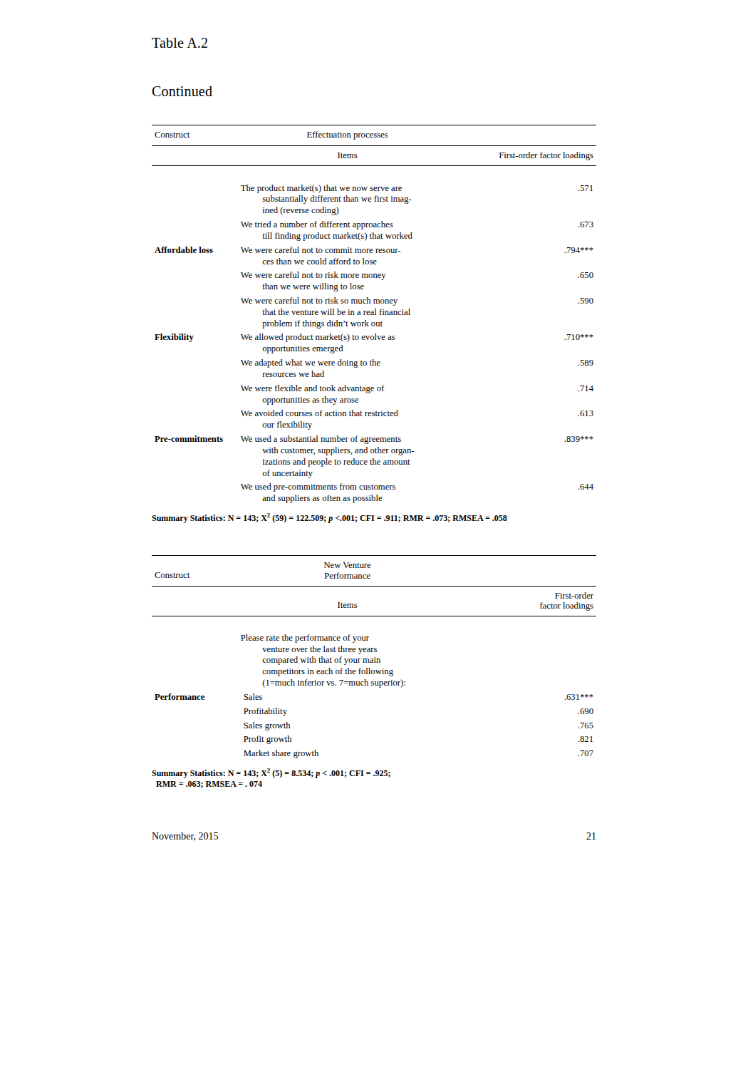Table A.2
Continued
| Construct | Effectuation processes | |
| --- | --- | --- |
| | Items | First-order factor loadings |
| | The product market(s) that we now serve are substantially different than we first imag- ined (reverse coding) | .571 |
| | We tried a number of different approaches till finding product market(s) that worked | .673 |
| Affordable loss | We were careful not to commit more resour- ces than we could afford to lose | .794*** |
| | We were careful not to risk more money than we were willing to lose | .650 |
| | We were careful not to risk so much money that the venture will be in a real financial problem if things didn’t work out | .590 |
| Flexibility | We allowed product market(s) to evolve as opportunities emerged | .710*** |
| | We adapted what we were doing to the resources we had | .589 |
| | We were flexible and took advantage of opportunities as they arose | .714 |
| | We avoided courses of action that restricted our flexibility | .613 |
| Pre-commitments | We used a substantial number of agreements with customer, suppliers, and other organ- izations and people to reduce the amount of uncertainty | .839*** |
| | We used pre-commitments from customers and suppliers as often as possible | .644 |
| Summary Statistics: N = 143; X 2 (59) = 122.509; p <.001; CFI = .911; RMR = .073; RMSEA = .058 |
| Construct | New Venture Performance | |
| --- | --- | --- |
| | Items | First-order factor loadings |
| | Please rate the performance of your venture over the last three years compared with that of your main competitors in each of the following (1=much inferior vs. 7=much superior): | |
| Performance | Sales | .631*** |
| | Profitability | .690 |
| | Sales growth | .765 |
| | Profit growth | .821 |
| | Market share growth | .707 |
| Summary Statistics: N = 143; X 2 (5) = 8.534; p < .001; CFI = .925; RMR = .063; RMSEA = . 074 |
November, 2015
21